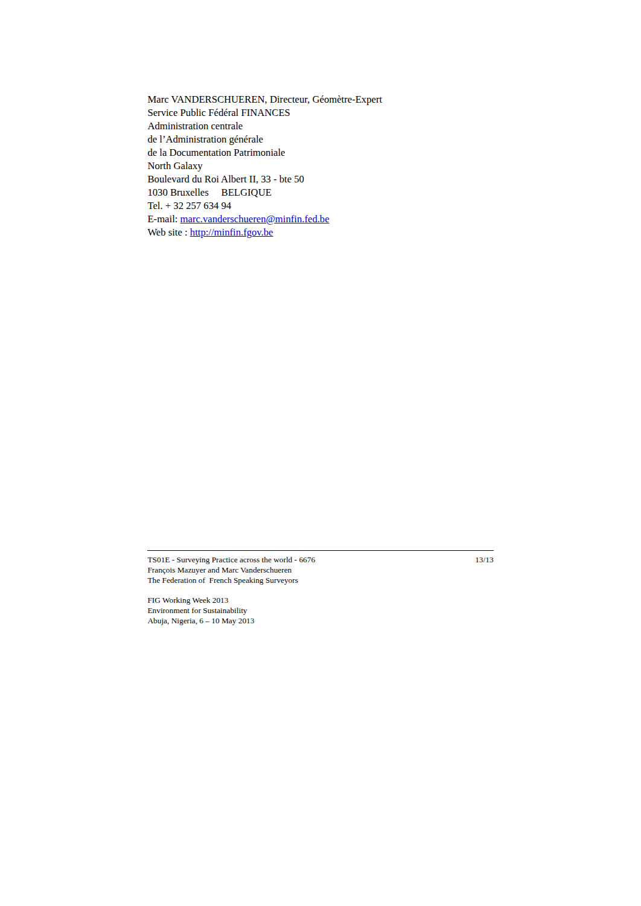Marc VANDERSCHUEREN, Directeur, Géomètre-Expert
Service Public Fédéral FINANCES
Administration centrale
de l’Administration générale
de la Documentation Patrimoniale
North Galaxy
Boulevard du Roi Albert II, 33 - bte 50
1030 Bruxelles BELGIQUE
Tel. + 32 257 634 94
E-mail: marc.vanderschueren@minfin.fed.be
Web site : http://minfin.fgov.be
13/13
TS01E - Surveying Practice across the world - 6676
François Mazuyer and Marc Vanderschueren
The Federation of French Speaking Surveyors
FIG Working Week 2013
Environment for Sustainability
Abuja, Nigeria, 6 – 10 May 2013